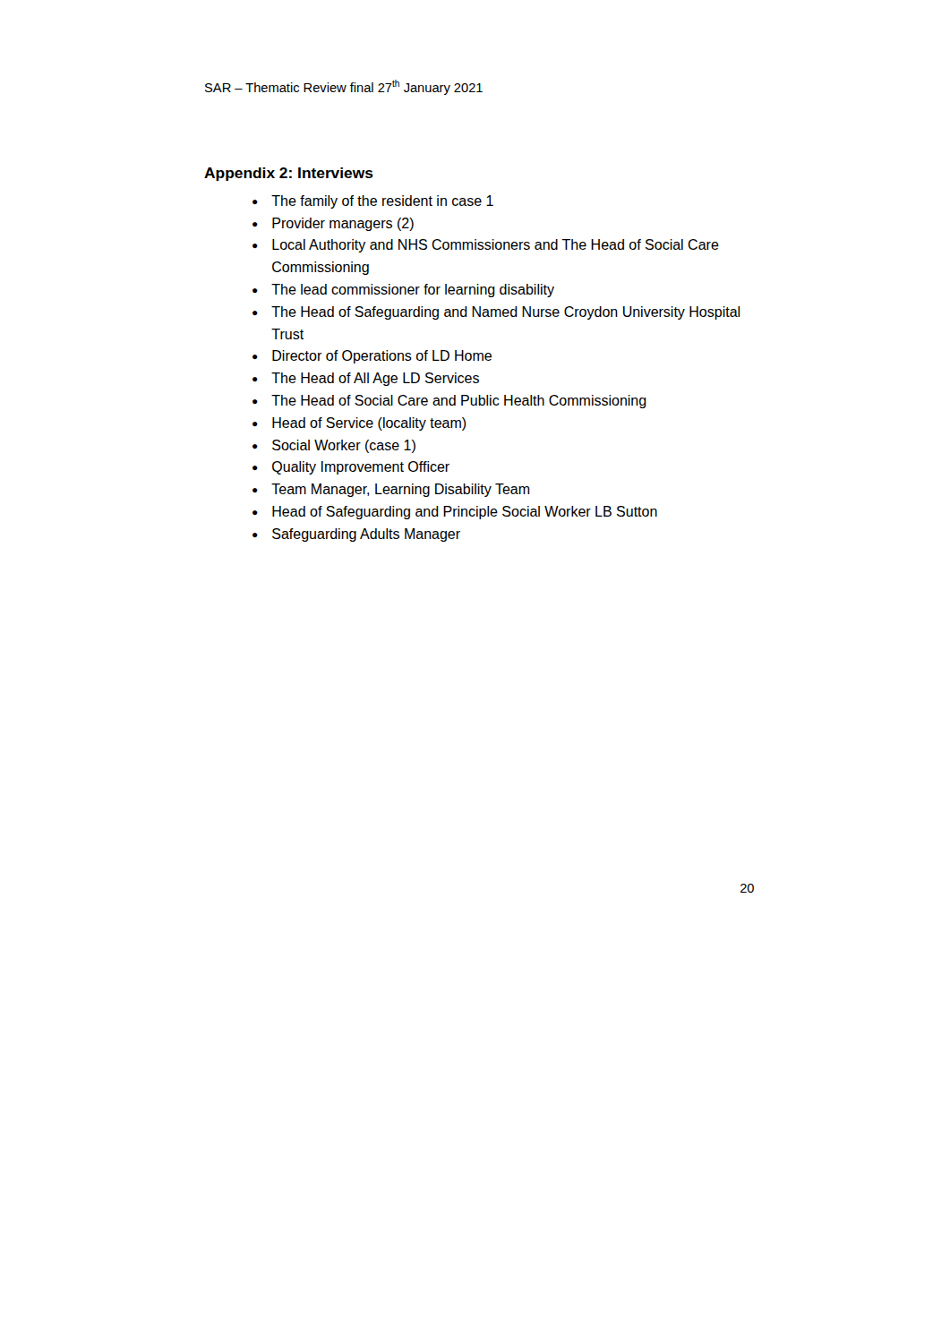SAR – Thematic Review final 27th January 2021
Appendix 2: Interviews
The family of the resident in case 1
Provider managers (2)
Local Authority and NHS Commissioners and The Head of Social Care Commissioning
The lead commissioner for learning disability
The Head of Safeguarding and Named Nurse Croydon University Hospital Trust
Director of Operations of LD Home
The Head of All Age LD Services
The Head of Social Care and Public Health Commissioning
Head of Service (locality team)
Social Worker (case 1)
Quality Improvement Officer
Team Manager, Learning Disability Team
Head of Safeguarding and Principle Social Worker LB Sutton
Safeguarding Adults Manager
20